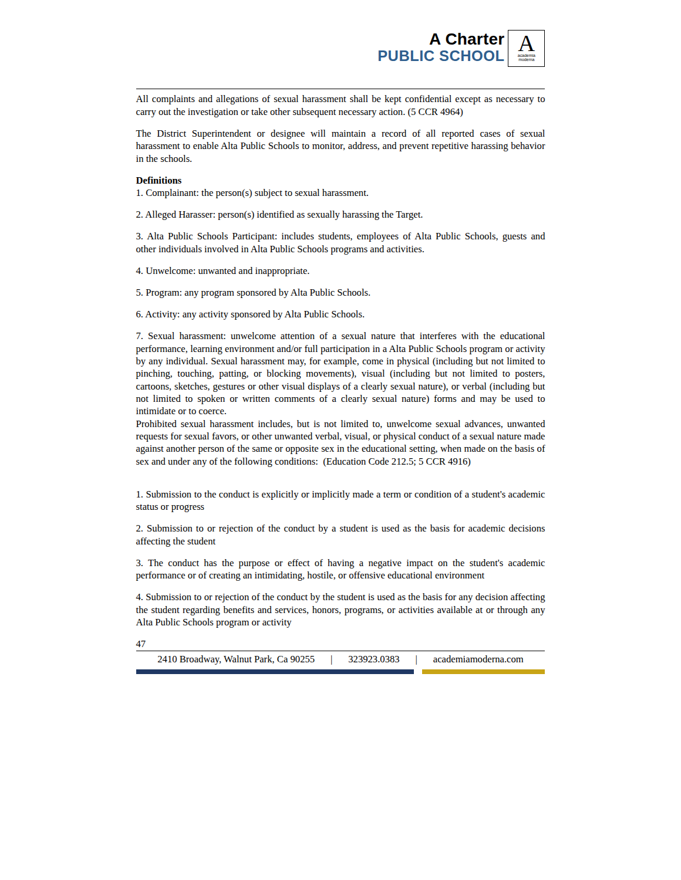A Charter
PUBLIC SCHOOL
A
academia
moderna
All complaints and allegations of sexual harassment shall be kept confidential except as necessary to carry out the investigation or take other subsequent necessary action. (5 CCR 4964)
The District Superintendent or designee will maintain a record of all reported cases of sexual harassment to enable Alta Public Schools to monitor, address, and prevent repetitive harassing behavior in the schools.
Definitions
1. Complainant: the person(s) subject to sexual harassment.
2. Alleged Harasser: person(s) identified as sexually harassing the Target.
3. Alta Public Schools Participant: includes students, employees of Alta Public Schools, guests and other individuals involved in Alta Public Schools programs and activities.
4. Unwelcome: unwanted and inappropriate.
5. Program: any program sponsored by Alta Public Schools.
6. Activity: any activity sponsored by Alta Public Schools.
7. Sexual harassment: unwelcome attention of a sexual nature that interferes with the educational performance, learning environment and/or full participation in a Alta Public Schools program or activity by any individual. Sexual harassment may, for example, come in physical (including but not limited to pinching, touching, patting, or blocking movements), visual (including but not limited to posters, cartoons, sketches, gestures or other visual displays of a clearly sexual nature), or verbal (including but not limited to spoken or written comments of a clearly sexual nature) forms and may be used to intimidate or to coerce.
Prohibited sexual harassment includes, but is not limited to, unwelcome sexual advances, unwanted requests for sexual favors, or other unwanted verbal, visual, or physical conduct of a sexual nature made against another person of the same or opposite sex in the educational setting, when made on the basis of sex and under any of the following conditions: (Education Code 212.5; 5 CCR 4916)
1. Submission to the conduct is explicitly or implicitly made a term or condition of a student's academic status or progress
2. Submission to or rejection of the conduct by a student is used as the basis for academic decisions affecting the student
3. The conduct has the purpose or effect of having a negative impact on the student's academic performance or of creating an intimidating, hostile, or offensive educational environment
4. Submission to or rejection of the conduct by the student is used as the basis for any decision affecting the student regarding benefits and services, honors, programs, or activities available at or through any Alta Public Schools program or activity
47
2410 Broadway, Walnut Park, Ca 90255|323923.0383|academiamoderna.com